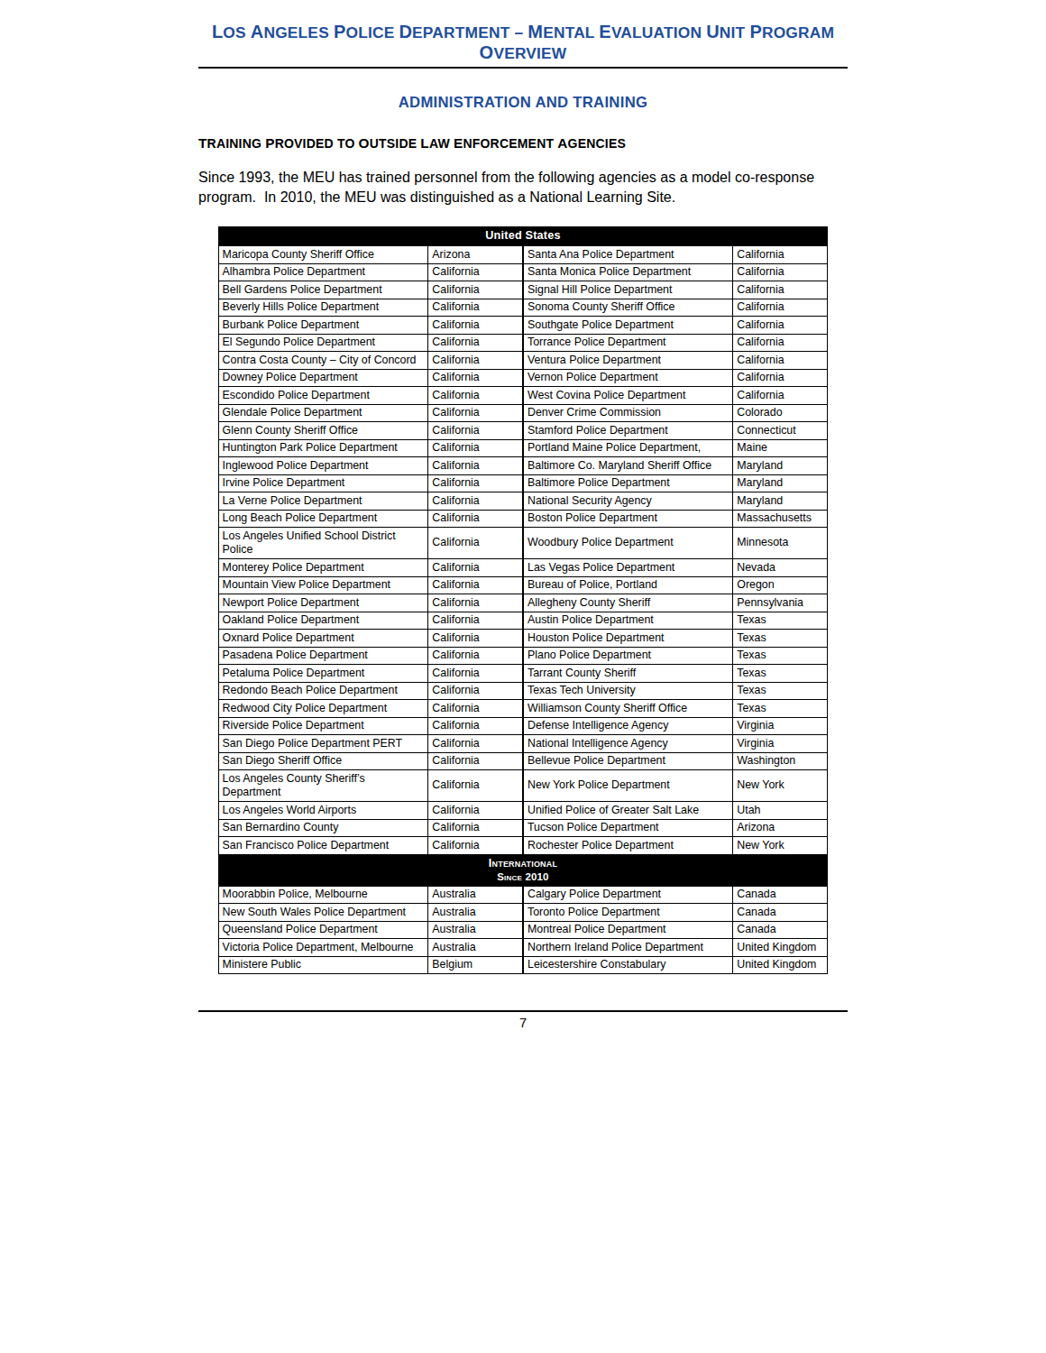LOS ANGELES POLICE DEPARTMENT – MENTAL EVALUATION UNIT PROGRAM OVERVIEW
ADMINISTRATION AND TRAINING
TRAINING PROVIDED TO OUTSIDE LAW ENFORCEMENT AGENCIES
Since 1993, the MEU has trained personnel from the following agencies as a model co-response program. In 2010, the MEU was distinguished as a National Learning Site.
| United States |
| --- |
| Maricopa County Sheriff Office | Arizona | Santa Ana Police Department | California |
| Alhambra Police Department | California | Santa Monica Police Department | California |
| Bell Gardens Police Department | California | Signal Hill Police Department | California |
| Beverly Hills Police Department | California | Sonoma County Sheriff Office | California |
| Burbank Police Department | California | Southgate Police Department | California |
| El Segundo Police Department | California | Torrance Police Department | California |
| Contra Costa County – City of Concord | California | Ventura Police Department | California |
| Downey Police Department | California | Vernon Police Department | California |
| Escondido Police Department | California | West Covina Police Department | California |
| Glendale Police Department | California | Denver Crime Commission | Colorado |
| Glenn County Sheriff Office | California | Stamford Police Department | Connecticut |
| Huntington Park Police Department | California | Portland Maine Police Department, | Maine |
| Inglewood Police Department | California | Baltimore Co. Maryland Sheriff Office | Maryland |
| Irvine Police Department | California | Baltimore Police Department | Maryland |
| La Verne Police Department | California | National Security Agency | Maryland |
| Long Beach Police Department | California | Boston Police Department | Massachusetts |
| Los Angeles Unified School District Police | California | Woodbury Police Department | Minnesota |
| Monterey Police Department | California | Las Vegas Police Department | Nevada |
| Mountain View Police Department | California | Bureau of Police, Portland | Oregon |
| Newport Police Department | California | Allegheny County Sheriff | Pennsylvania |
| Oakland Police Department | California | Austin Police Department | Texas |
| Oxnard Police Department | California | Houston Police Department | Texas |
| Pasadena Police Department | California | Plano Police Department | Texas |
| Petaluma Police Department | California | Tarrant County Sheriff | Texas |
| Redondo Beach Police Department | California | Texas Tech University | Texas |
| Redwood City Police Department | California | Williamson County Sheriff Office | Texas |
| Riverside Police Department | California | Defense Intelligence Agency | Virginia |
| San Diego Police Department PERT | California | National Intelligence Agency | Virginia |
| San Diego Sheriff Office | California | Bellevue Police Department | Washington |
| Los Angeles County Sheriff’s Department | California | New York Police Department | New York |
| Los Angeles World Airports | California | Unified Police of Greater Salt Lake | Utah |
| San Bernardino County | California | Tucson Police Department | Arizona |
| San Francisco Police Department | California | Rochester Police Department | New York |
| International Since 2010 |
| Moorabbin Police, Melbourne | Australia | Calgary Police Department | Canada |
| New South Wales Police Department | Australia | Toronto Police Department | Canada |
| Queensland Police Department | Australia | Montreal Police Department | Canada |
| Victoria Police Department, Melbourne | Australia | Northern Ireland Police Department | United Kingdom |
| Ministere Public | Belgium | Leicestershire Constabulary | United Kingdom |
7